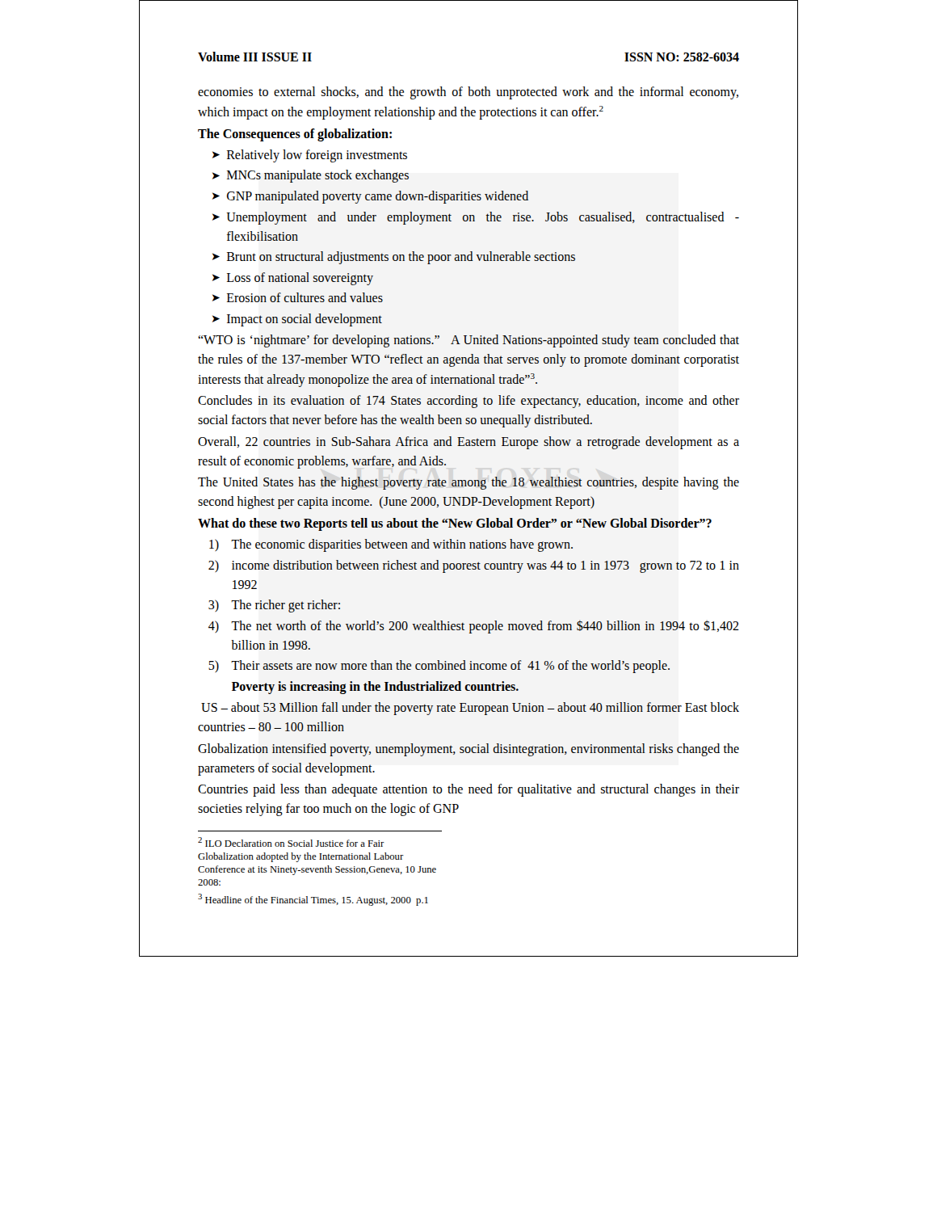➤ LEGAL FOXES ➤
Volume III ISSUE II ISSN NO: 2582-6034
economies to external shocks, and the growth of both unprotected work and the informal economy, which impact on the employment relationship and the protections it can offer.2
The Consequences of globalization:
Relatively low foreign investments
MNCs manipulate stock exchanges
GNP manipulated poverty came down-disparities widened
Unemployment and under employment on the rise. Jobs casualised, contractualised - flexibilisation
Brunt on structural adjustments on the poor and vulnerable sections
Loss of national sovereignty
Erosion of cultures and values
Impact on social development
“WTO is ‘nightmare’ for developing nations.” A United Nations-appointed study team concluded that the rules of the 137-member WTO “reflect an agenda that serves only to promote dominant corporatist interests that already monopolize the area of international trade”3.
Concludes in its evaluation of 174 States according to life expectancy, education, income and other social factors that never before has the wealth been so unequally distributed.
Overall, 22 countries in Sub-Sahara Africa and Eastern Europe show a retrograde development as a result of economic problems, warfare, and Aids.
The United States has the highest poverty rate among the 18 wealthiest countries, despite having the second highest per capita income. (June 2000, UNDP-Development Report)
What do these two Reports tell us about the “New Global Order” or “New Global Disorder”?
The economic disparities between and within nations have grown.
income distribution between richest and poorest country was 44 to 1 in 1973 grown to 72 to 1 in 1992
The richer get richer:
The net worth of the world’s 200 wealthiest people moved from $440 billion in 1994 to $1,402 billion in 1998.
Their assets are now more than the combined income of 41 % of the world’s people.
Poverty is increasing in the Industrialized countries.
US – about 53 Million fall under the poverty rate European Union – about 40 million former East block countries – 80 – 100 million
Globalization intensified poverty, unemployment, social disintegration, environmental risks changed the parameters of social development.
Countries paid less than adequate attention to the need for qualitative and structural changes in their societies relying far too much on the logic of GNP
2 ILO Declaration on Social Justice for a Fair Globalization adopted by the International Labour Conference at its Ninety-seventh Session,Geneva, 10 June 2008:
3 Headline of the Financial Times, 15. August, 2000 p.1